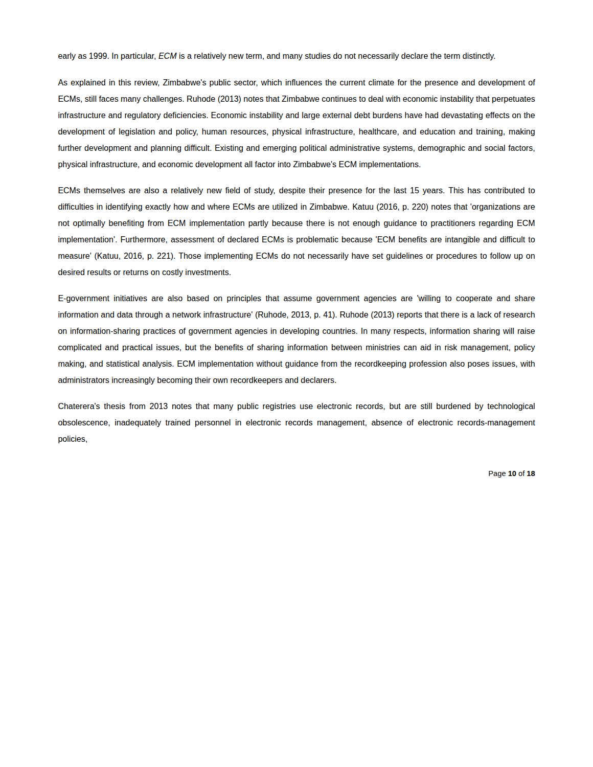early as 1999. In particular, ECM is a relatively new term, and many studies do not necessarily declare the term distinctly.
As explained in this review, Zimbabwe's public sector, which influences the current climate for the presence and development of ECMs, still faces many challenges. Ruhode (2013) notes that Zimbabwe continues to deal with economic instability that perpetuates infrastructure and regulatory deficiencies. Economic instability and large external debt burdens have had devastating effects on the development of legislation and policy, human resources, physical infrastructure, healthcare, and education and training, making further development and planning difficult. Existing and emerging political administrative systems, demographic and social factors, physical infrastructure, and economic development all factor into Zimbabwe's ECM implementations.
ECMs themselves are also a relatively new field of study, despite their presence for the last 15 years. This has contributed to difficulties in identifying exactly how and where ECMs are utilized in Zimbabwe. Katuu (2016, p. 220) notes that 'organizations are not optimally benefiting from ECM implementation partly because there is not enough guidance to practitioners regarding ECM implementation'. Furthermore, assessment of declared ECMs is problematic because 'ECM benefits are intangible and difficult to measure' (Katuu, 2016, p. 221). Those implementing ECMs do not necessarily have set guidelines or procedures to follow up on desired results or returns on costly investments.
E-government initiatives are also based on principles that assume government agencies are 'willing to cooperate and share information and data through a network infrastructure' (Ruhode, 2013, p. 41). Ruhode (2013) reports that there is a lack of research on information-sharing practices of government agencies in developing countries. In many respects, information sharing will raise complicated and practical issues, but the benefits of sharing information between ministries can aid in risk management, policy making, and statistical analysis. ECM implementation without guidance from the recordkeeping profession also poses issues, with administrators increasingly becoming their own recordkeepers and declarers.
Chaterera's thesis from 2013 notes that many public registries use electronic records, but are still burdened by technological obsolescence, inadequately trained personnel in electronic records management, absence of electronic records-management policies,
Page 10 of 18